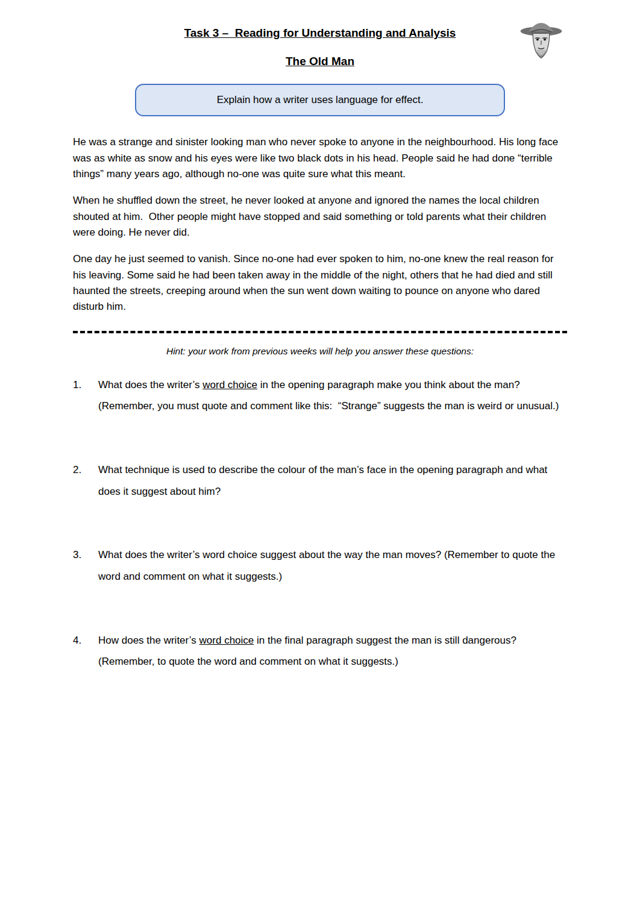Task 3 – Reading for Understanding and Analysis
The Old Man
Explain how a writer uses language for effect.
He was a strange and sinister looking man who never spoke to anyone in the neighbourhood. His long face was as white as snow and his eyes were like two black dots in his head. People said he had done “terrible things” many years ago, although no-one was quite sure what this meant.
When he shuffled down the street, he never looked at anyone and ignored the names the local children shouted at him. Other people might have stopped and said something or told parents what their children were doing. He never did.
One day he just seemed to vanish. Since no-one had ever spoken to him, no-one knew the real reason for his leaving. Some said he had been taken away in the middle of the night, others that he had died and still haunted the streets, creeping around when the sun went down waiting to pounce on anyone who dared disturb him.
Hint: your work from previous weeks will help you answer these questions:
What does the writer’s word choice in the opening paragraph make you think about the man? (Remember, you must quote and comment like this: “Strange” suggests the man is weird or unusual.)
What technique is used to describe the colour of the man’s face in the opening paragraph and what does it suggest about him?
What does the writer’s word choice suggest about the way the man moves? (Remember to quote the word and comment on what it suggests.)
How does the writer’s word choice in the final paragraph suggest the man is still dangerous? (Remember, to quote the word and comment on what it suggests.)